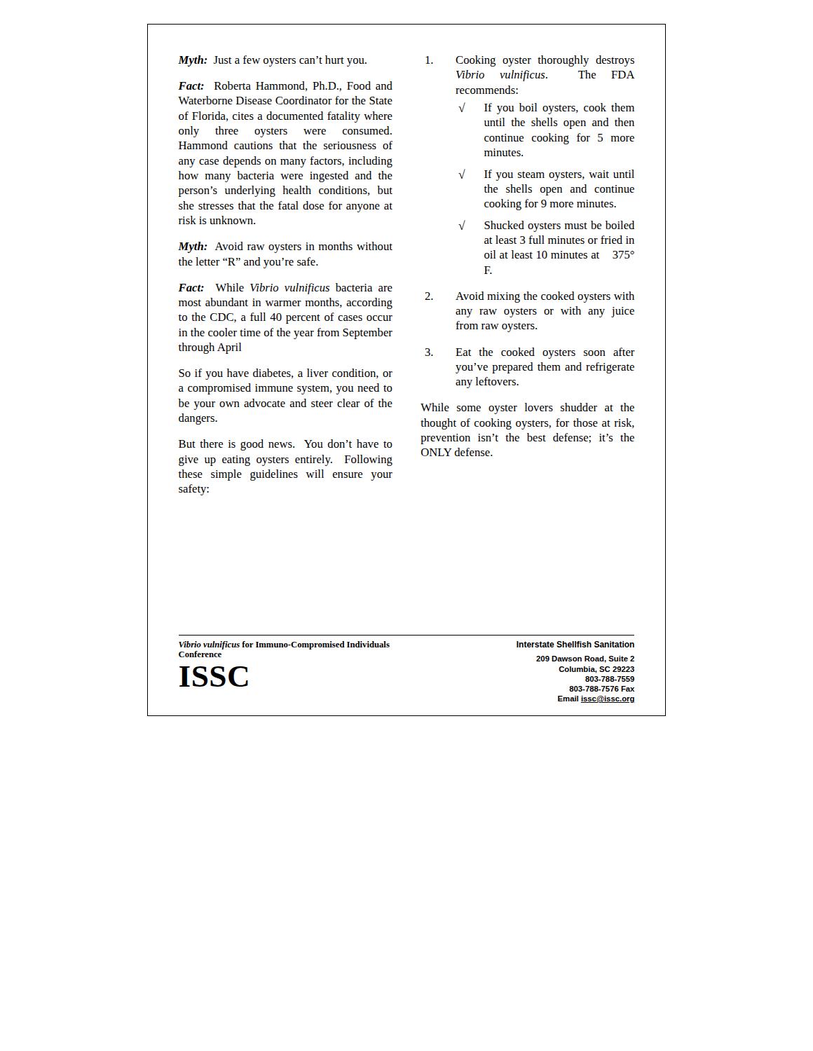Myth: Just a few oysters can’t hurt you.
Fact: Roberta Hammond, Ph.D., Food and Waterborne Disease Coordinator for the State of Florida, cites a documented fatality where only three oysters were consumed. Hammond cautions that the seriousness of any case depends on many factors, including how many bacteria were ingested and the person’s underlying health conditions, but she stresses that the fatal dose for anyone at risk is unknown.
Myth: Avoid raw oysters in months without the letter “R” and you’re safe.
Fact: While Vibrio vulnificus bacteria are most abundant in warmer months, according to the CDC, a full 40 percent of cases occur in the cooler time of the year from September through April
So if you have diabetes, a liver condition, or a compromised immune system, you need to be your own advocate and steer clear of the dangers.
But there is good news. You don’t have to give up eating oysters entirely. Following these simple guidelines will ensure your safety:
Cooking oyster thoroughly destroys Vibrio vulnificus. The FDA recommends:
If you boil oysters, cook them until the shells open and then continue cooking for 5 more minutes.
If you steam oysters, wait until the shells open and continue cooking for 9 more minutes.
Shucked oysters must be boiled at least 3 full minutes or fried in oil at least 10 minutes at 375° F.
Avoid mixing the cooked oysters with any raw oysters or with any juice from raw oysters.
Eat the cooked oysters soon after you’ve prepared them and refrigerate any leftovers.
While some oyster lovers shudder at the thought of cooking oysters, for those at risk, prevention isn’t the best defense; it’s the ONLY defense.
Vibrio vulnificus for Immuno-Compromised Individuals
Conference
ISSC
Interstate Shellfish Sanitation
209 Dawson Road, Suite 2
Columbia, SC 29223
803-788-7559
803-788-7576 Fax
Email issc@issc.org